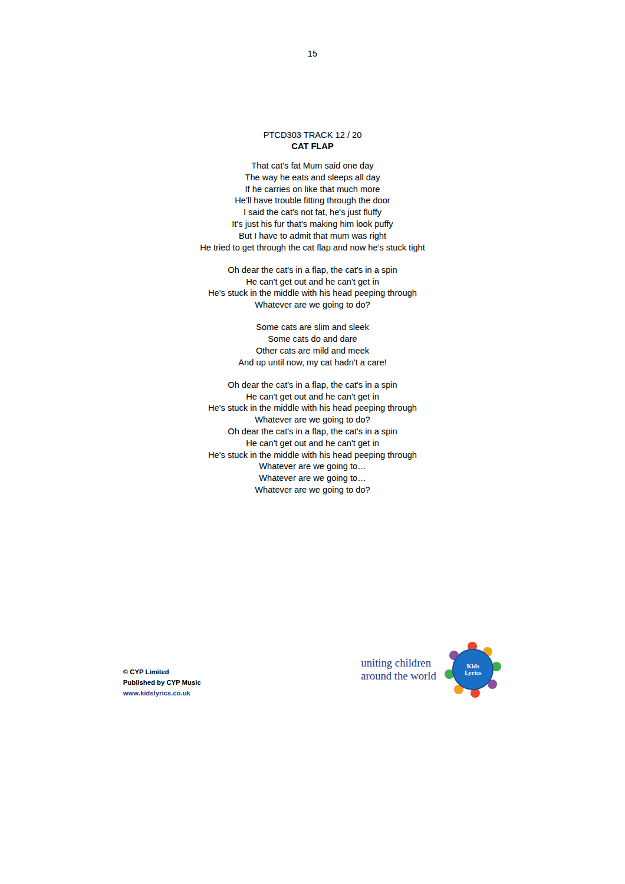15
PTCD303 TRACK 12 / 20
CAT FLAP
That cat's fat Mum said one day
The way he eats and sleeps all day
If he carries on like that much more
He'll have trouble fitting through the door
I said the cat's not fat, he's just fluffy
It's just his fur that's making him look puffy
But I have to admit that mum was right
He tried to get through the cat flap and now he's stuck tight
Oh dear the cat's in a flap, the cat's in a spin
He can't get out and he can't get in
He's stuck in the middle with his head peeping through
Whatever are we going to do?
Some cats are slim and sleek
Some cats do and dare
Other cats are mild and meek
And up until now, my cat hadn't a care!
Oh dear the cat's in a flap, the cat's in a spin
He can't get out and he can't get in
He's stuck in the middle with his head peeping through
Whatever are we going to do?
Oh dear the cat's in a flap, the cat's in a spin
He can't get out and he can't get in
He's stuck in the middle with his head peeping through
Whatever are we going to…
Whatever are we going to…
Whatever are we going to do?
© CYP Limited
Published by CYP Music
www.kidslyrics.co.uk
uniting children
around the world
Kids
Lyrics